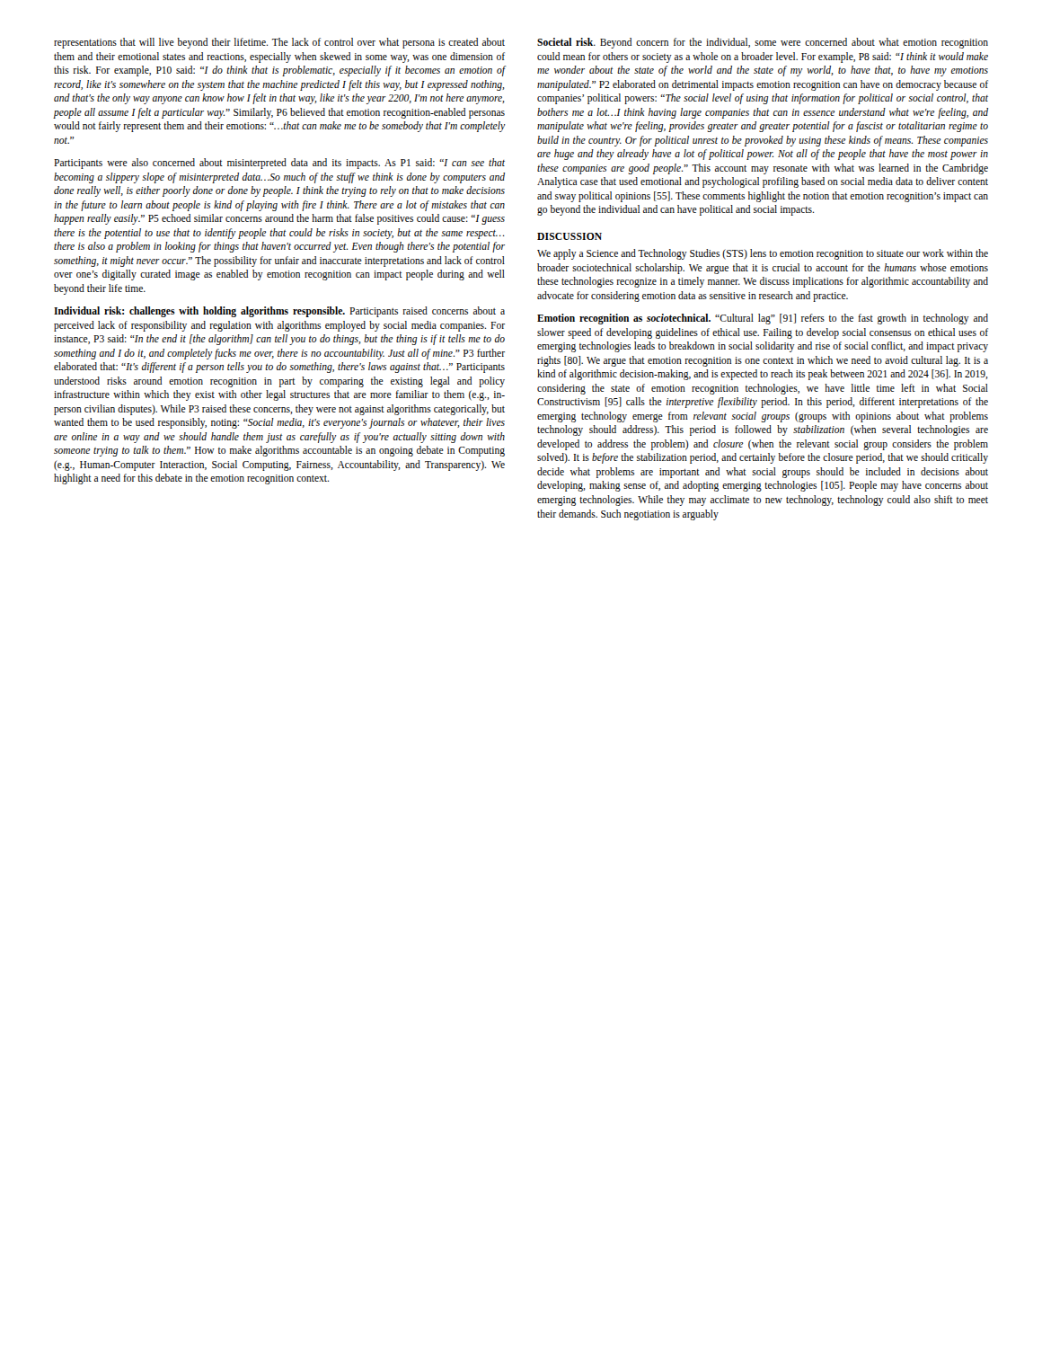representations that will live beyond their lifetime. The lack of control over what persona is created about them and their emotional states and reactions, especially when skewed in some way, was one dimension of this risk. For example, P10 said: “I do think that is problematic, especially if it becomes an emotion of record, like it's somewhere on the system that the machine predicted I felt this way, but I expressed nothing, and that's the only way anyone can know how I felt in that way, like it's the year 2200, I'm not here anymore, people all assume I felt a particular way.” Similarly, P6 believed that emotion recognition-enabled personas would not fairly represent them and their emotions: “…that can make me to be somebody that I'm completely not.”
Participants were also concerned about misinterpreted data and its impacts. As P1 said: “I can see that becoming a slippery slope of misinterpreted data…So much of the stuff we think is done by computers and done really well, is either poorly done or done by people. I think the trying to rely on that to make decisions in the future to learn about people is kind of playing with fire I think. There are a lot of mistakes that can happen really easily.” P5 echoed similar concerns around the harm that false positives could cause: “I guess there is the potential to use that to identify people that could be risks in society, but at the same respect…there is also a problem in looking for things that haven't occurred yet. Even though there's the potential for something, it might never occur.” The possibility for unfair and inaccurate interpretations and lack of control over one’s digitally curated image as enabled by emotion recognition can impact people during and well beyond their life time.
Individual risk: challenges with holding algorithms responsible. Participants raised concerns about a perceived lack of responsibility and regulation with algorithms employed by social media companies. For instance, P3 said: “In the end it [the algorithm] can tell you to do things, but the thing is if it tells me to do something and I do it, and completely fucks me over, there is no accountability. Just all of mine.” P3 further elaborated that: “It's different if a person tells you to do something, there's laws against that…” Participants understood risks around emotion recognition in part by comparing the existing legal and policy infrastructure within which they exist with other legal structures that are more familiar to them (e.g., in-person civilian disputes). While P3 raised these concerns, they were not against algorithms categorically, but wanted them to be used responsibly, noting: “Social media, it's everyone's journals or whatever, their lives are online in a way and we should handle them just as carefully as if you're actually sitting down with someone trying to talk to them.” How to make algorithms accountable is an ongoing debate in Computing (e.g., Human-Computer Interaction, Social Computing, Fairness, Accountability, and Transparency). We highlight a need for this debate in the emotion recognition context.
Societal risk. Beyond concern for the individual, some were concerned about what emotion recognition could mean for others or society as a whole on a broader level. For example, P8 said: “I think it would make me wonder about the state of the world and the state of my world, to have that, to have my emotions manipulated.” P2 elaborated on detrimental impacts emotion recognition can have on democracy because of companies’ political powers: “The social level of using that information for political or social control, that bothers me a lot…I think having large companies that can in essence understand what we're feeling, and manipulate what we're feeling, provides greater and greater potential for a fascist or totalitarian regime to build in the country. Or for political unrest to be provoked by using these kinds of means. These companies are huge and they already have a lot of political power. Not all of the people that have the most power in these companies are good people.” This account may resonate with what was learned in the Cambridge Analytica case that used emotional and psychological profiling based on social media data to deliver content and sway political opinions [55]. These comments highlight the notion that emotion recognition’s impact can go beyond the individual and can have political and social impacts.
Discussion
We apply a Science and Technology Studies (STS) lens to emotion recognition to situate our work within the broader sociotechnical scholarship. We argue that it is crucial to account for the humans whose emotions these technologies recognize in a timely manner. We discuss implications for algorithmic accountability and advocate for considering emotion data as sensitive in research and practice.
Emotion recognition as sociotechnical. “Cultural lag” [91] refers to the fast growth in technology and slower speed of developing guidelines of ethical use. Failing to develop social consensus on ethical uses of emerging technologies leads to breakdown in social solidarity and rise of social conflict, and impact privacy rights [80]. We argue that emotion recognition is one context in which we need to avoid cultural lag. It is a kind of algorithmic decision-making, and is expected to reach its peak between 2021 and 2024 [36]. In 2019, considering the state of emotion recognition technologies, we have little time left in what Social Constructivism [95] calls the interpretive flexibility period. In this period, different interpretations of the emerging technology emerge from relevant social groups (groups with opinions about what problems technology should address). This period is followed by stabilization (when several technologies are developed to address the problem) and closure (when the relevant social group considers the problem solved). It is before the stabilization period, and certainly before the closure period, that we should critically decide what problems are important and what social groups should be included in decisions about developing, making sense of, and adopting emerging technologies [105]. People may have concerns about emerging technologies. While they may acclimate to new technology, technology could also shift to meet their demands. Such negotiation is arguably